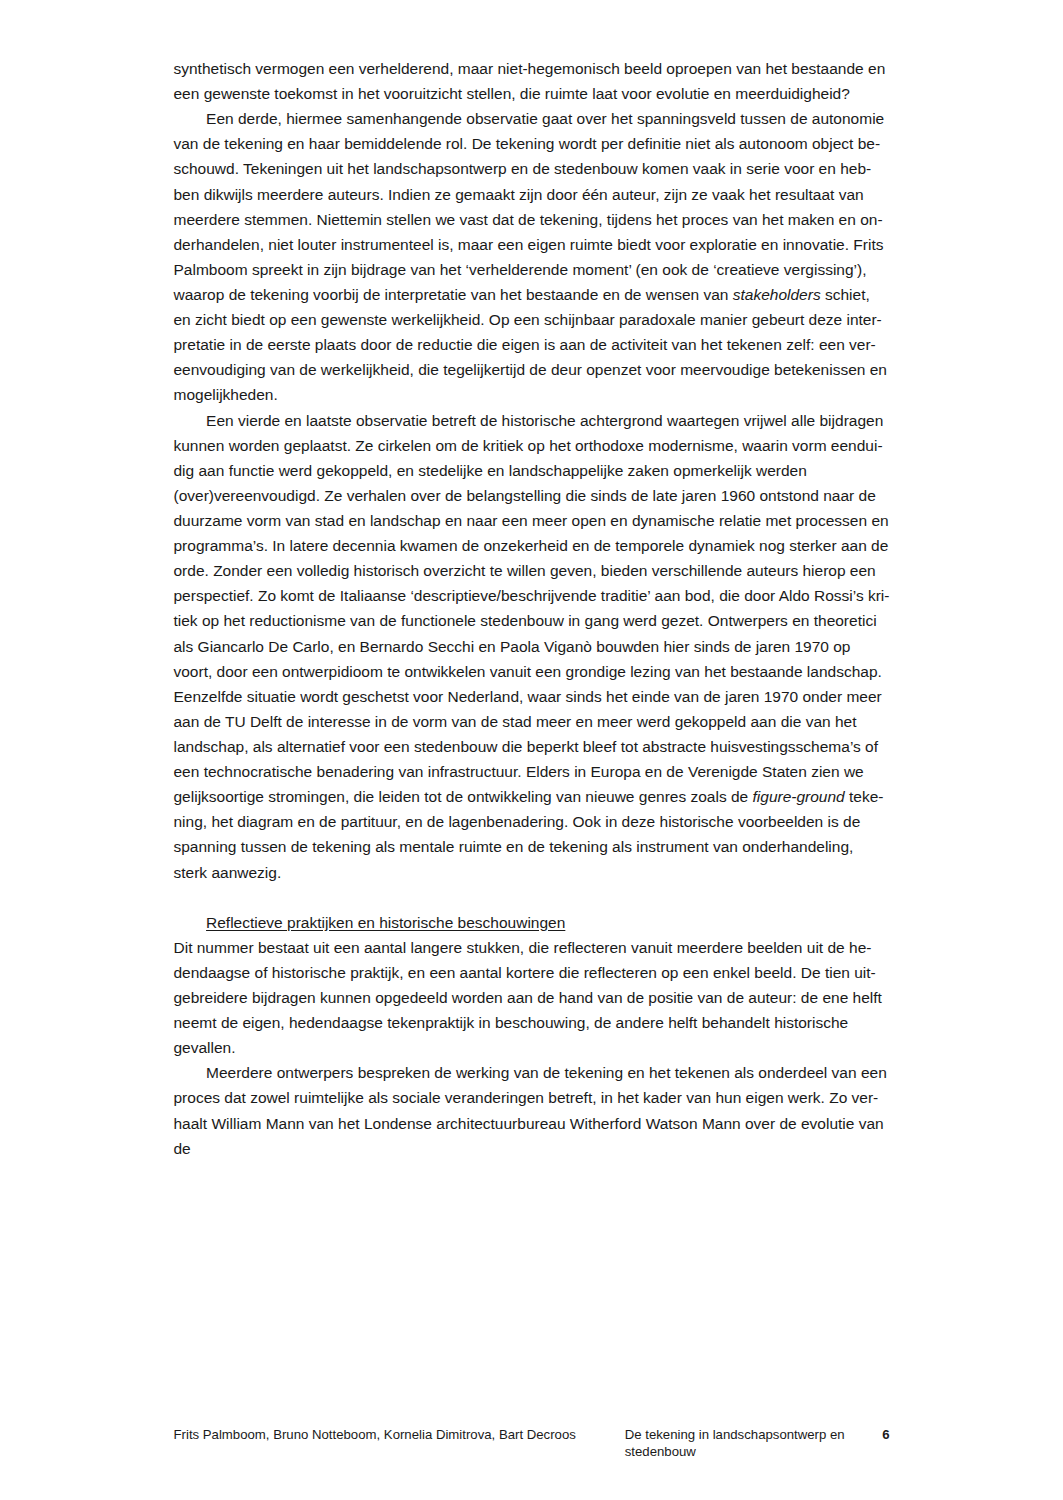synthetisch vermogen een verhelderend, maar niet-hegemonisch beeld oproepen van het bestaande en een gewenste toekomst in het vooruitzicht stellen, die ruimte laat voor evolutie en meerduidigheid?
Een derde, hiermee samenhangende observatie gaat over het spanningsveld tussen de autonomie van de tekening en haar bemiddelende rol. De tekening wordt per definitie niet als autonoom object beschouwd. Tekeningen uit het landschapsontwerp en de stedenbouw komen vaak in serie voor en hebben dikwijls meerdere auteurs. Indien ze gemaakt zijn door één auteur, zijn ze vaak het resultaat van meerdere stemmen. Niettemin stellen we vast dat de tekening, tijdens het proces van het maken en onderhandelen, niet louter instrumenteel is, maar een eigen ruimte biedt voor exploratie en innovatie. Frits Palmboom spreekt in zijn bijdrage van het ‘verhelderende moment’ (en ook de ‘creatieve vergissing’), waarop de tekening voorbij de interpretatie van het bestaande en de wensen van stakeholders schiet, en zicht biedt op een gewenste werkelijkheid. Op een schijnbaar paradoxale manier gebeurt deze interpretatie in de eerste plaats door de reductie die eigen is aan de activiteit van het tekenen zelf: een vereenvoudiging van de werkelijkheid, die tegelijkertijd de deur openzet voor meervoudige betekenissen en mogelijkheden.
Een vierde en laatste observatie betreft de historische achtergrond waartegen vrijwel alle bijdragen kunnen worden geplaatst. Ze cirkelen om de kritiek op het orthodoxe modernisme, waarin vorm eenduidig aan functie werd gekoppeld, en stedelijke en landschappelijke zaken opmerkelijk werden (over)vereenvoudigd. Ze verhalen over de belangstelling die sinds de late jaren 1960 ontstond naar de duurzame vorm van stad en landschap en naar een meer open en dynamische relatie met processen en programma’s. In latere decennia kwamen de onzekerheid en de temporele dynamiek nog sterker aan de orde. Zonder een volledig historisch overzicht te willen geven, bieden verschillende auteurs hierop een perspectief. Zo komt de Italiaanse ‘descriptieve/beschrijvende traditie’ aan bod, die door Aldo Rossi’s kritiek op het reductionisme van de functionele stedenbouw in gang werd gezet. Ontwerpers en theoretici als Giancarlo De Carlo, en Bernardo Secchi en Paola Viganò bouwden hier sinds de jaren 1970 op voort, door een ontwerpidioom te ontwikkelen vanuit een grondige lezing van het bestaande landschap. Eenzelfde situatie wordt geschetst voor Nederland, waar sinds het einde van de jaren 1970 onder meer aan de TU Delft de interesse in de vorm van de stad meer en meer werd gekoppeld aan die van het landschap, als alternatief voor een stedenbouw die beperkt bleef tot abstracte huisvestingsschema’s of een technocratische benadering van infrastructuur. Elders in Europa en de Verenigde Staten zien we gelijksoortige stromingen, die leiden tot de ontwikkeling van nieuwe genres zoals de figure-ground tekening, het diagram en de partituur, en de lagenbenadering. Ook in deze historische voorbeelden is de spanning tussen de tekening als mentale ruimte en de tekening als instrument van onderhandeling, sterk aanwezig.
Reflectieve praktijken en historische beschouwingen
Dit nummer bestaat uit een aantal langere stukken, die reflecteren vanuit meerdere beelden uit de hedendaagse of historische praktijk, en een aantal kortere die reflecteren op een enkel beeld. De tien uitgebreidere bijdragen kunnen opgedeeld worden aan de hand van de positie van de auteur: de ene helft neemt de eigen, hedendaagse tekenpraktijk in beschouwing, de andere helft behandelt historische gevallen.
Meerdere ontwerpers bespreken de werking van de tekening en het tekenen als onderdeel van een proces dat zowel ruimtelijke als sociale veranderingen betreft, in het kader van hun eigen werk. Zo verhaalt William Mann van het Londense architectuurbureau Witherford Watson Mann over de evolutie van de
Frits Palmboom, Bruno Notteboom, Kornelia Dimitrova, Bart Decroos De tekening in landschapsontwerp en stedenbouw 6